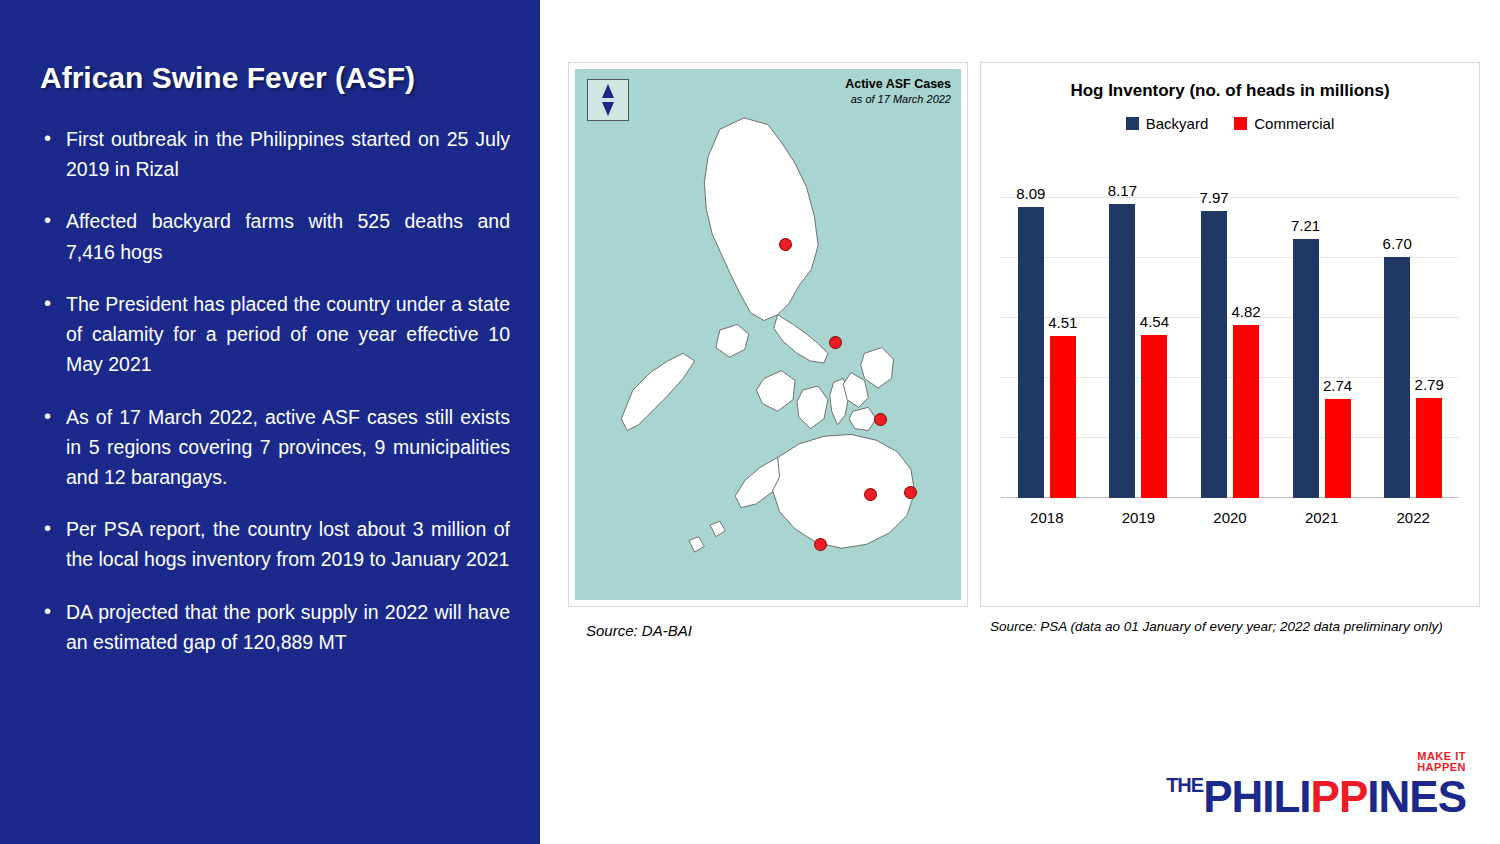African Swine Fever (ASF)
First outbreak in the Philippines started on 25 July 2019 in Rizal
Affected backyard farms with 525 deaths and 7,416 hogs
The President has placed the country under a state of calamity for a period of one year effective 10 May 2021
As of 17 March 2022, active ASF cases still exists in 5 regions covering 7 provinces, 9 municipalities and 12 barangays.
Per PSA report, the country lost about 3 million of the local hogs inventory from 2019 to January 2021
DA projected that the pork supply in 2022 will have an estimated gap of 120,889 MT
Active ASF Cases as of 17 March 2022
Source: DA-BAI
Hog Inventory (no. of heads in millions)
Backyard Commercial
8.09
4.51
8.17
4.54
7.97
4.82
7.21
2.74
6.70
2.79
2018 2019 2020 2021 2022
Source: PSA (data ao 01 January of every year; 2022 data preliminary only)
MAKE IT
HAPPEN
THEPHILIPPINES